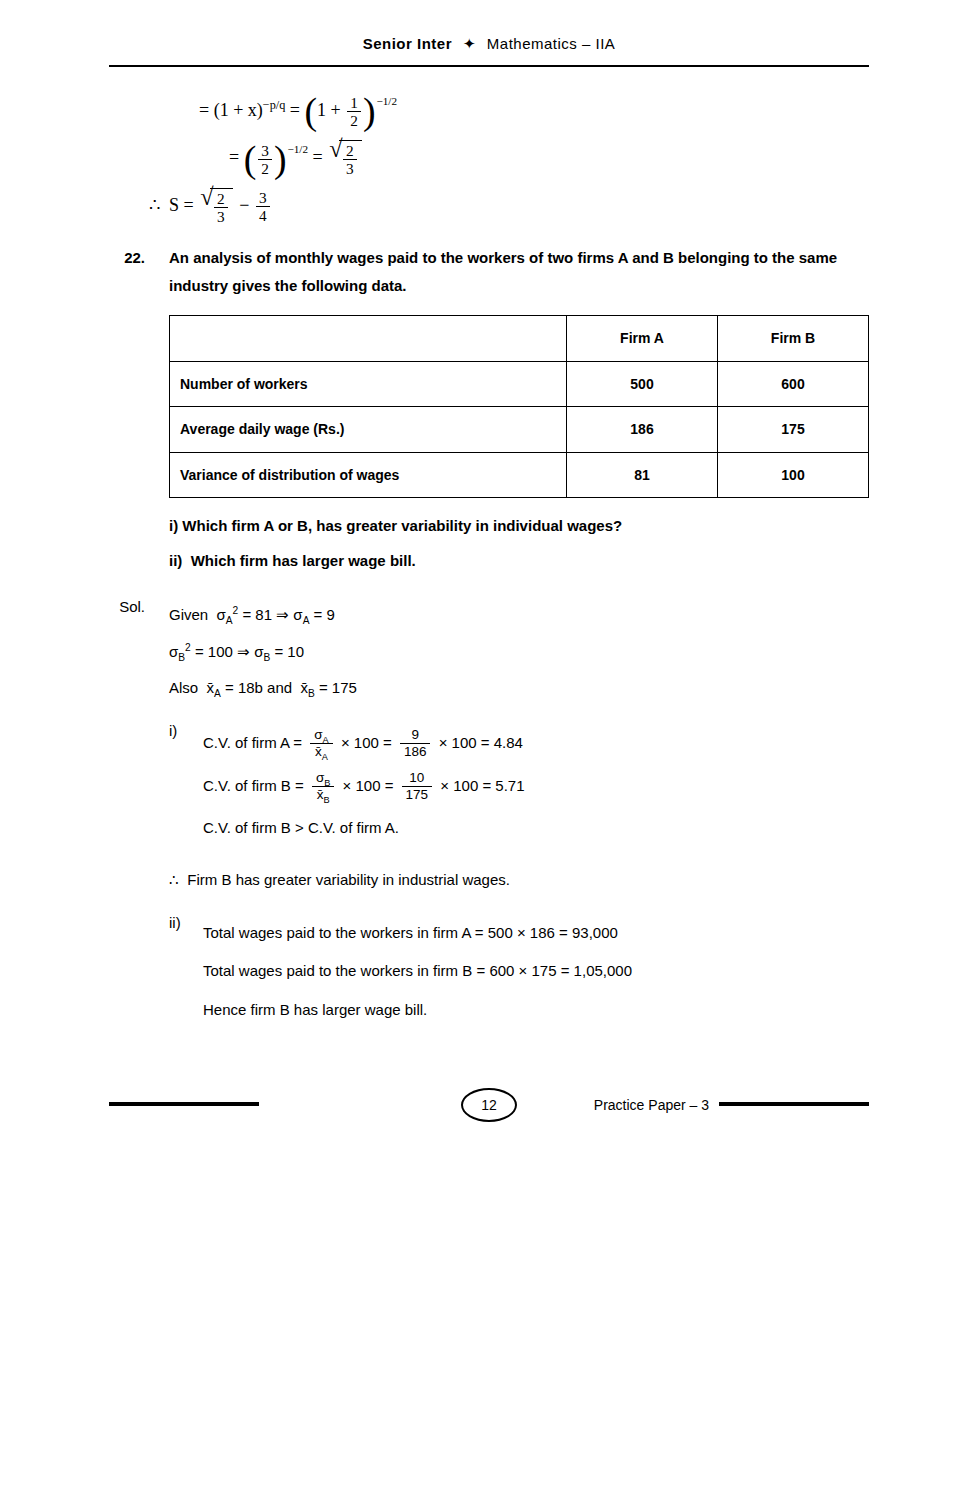Senior Inter ✦ Mathematics – IIA
= (1 + x)−p/q = (1 + 12)−1/2
= (32)−1/2 = 23
∴ S = 23 − 34
22.
An analysis of monthly wages paid to the workers of two firms A and B belonging to the same industry gives the following data.
| | Firm A | Firm B |
| --- | --- | --- |
| Number of workers | 500 | 600 |
| Average daily wage (Rs.) | 186 | 175 |
| Variance of distribution of wages | 81 | 100 |
i) Which firm A or B, has greater variability in individual wages?
ii) Which firm has larger wage bill.
Sol.
Given σA2 = 81 ⇒ σA = 9
σB2 = 100 ⇒ σB = 10
Also x̄A = 18b and x̄B = 175
i)
C.V. of firm A = σA x̄A × 100 = 9186 × 100 = 4.84
C.V. of firm B = σB x̄B × 100 = 10175 × 100 = 5.71
C.V. of firm B > C.V. of firm A.
∴ Firm B has greater variability in industrial wages.
ii)
Total wages paid to the workers in firm A = 500 × 186 = 93,000
Total wages paid to the workers in firm B = 600 × 175 = 1,05,000
Hence firm B has larger wage bill.
12
Practice Paper – 3